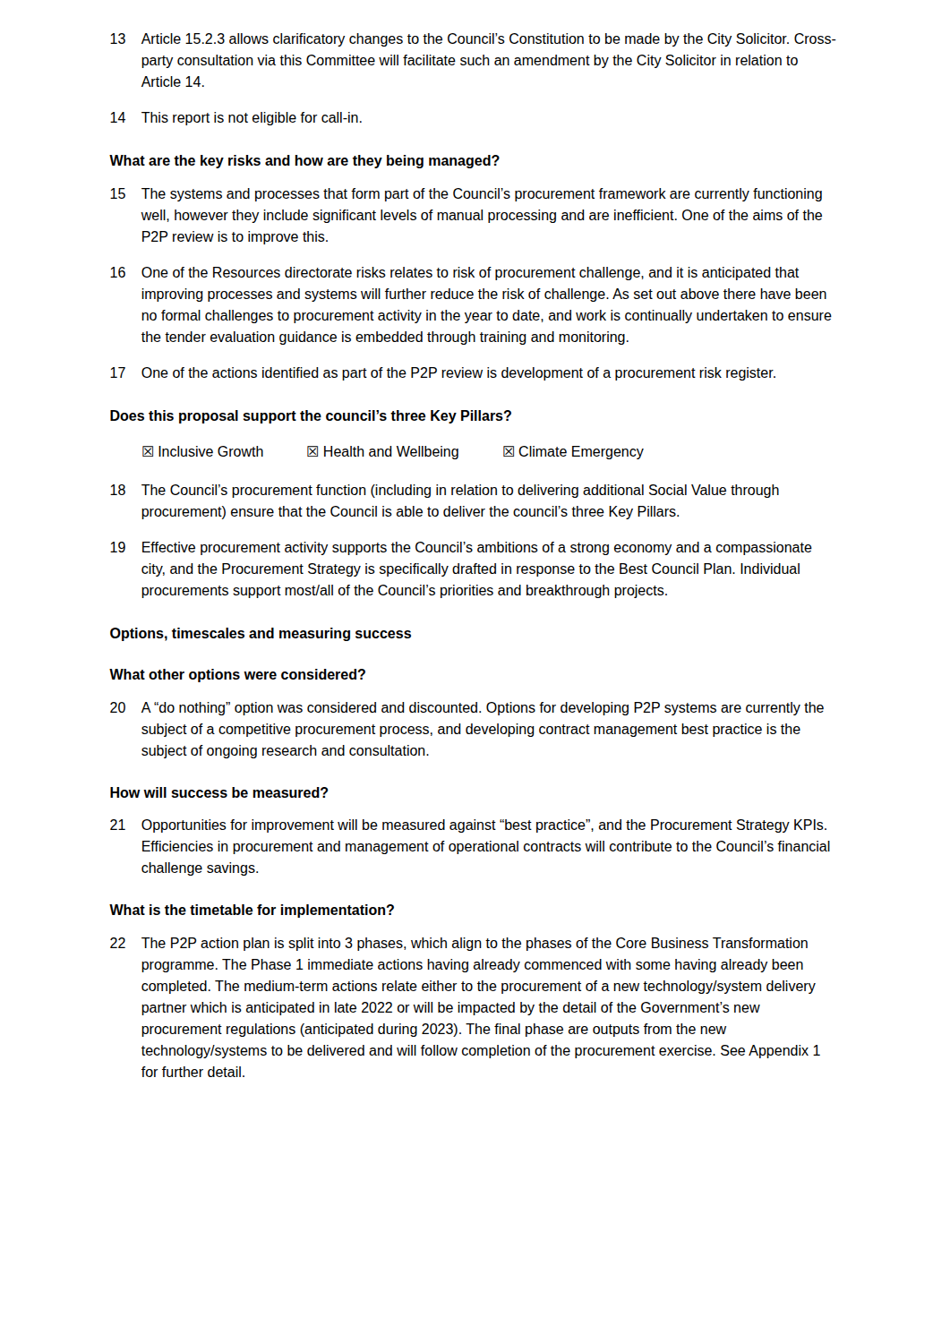13 Article 15.2.3 allows clarificatory changes to the Council’s Constitution to be made by the City Solicitor. Cross-party consultation via this Committee will facilitate such an amendment by the City Solicitor in relation to Article 14.
14 This report is not eligible for call-in.
What are the key risks and how are they being managed?
15 The systems and processes that form part of the Council’s procurement framework are currently functioning well, however they include significant levels of manual processing and are inefficient. One of the aims of the P2P review is to improve this.
16 One of the Resources directorate risks relates to risk of procurement challenge, and it is anticipated that improving processes and systems will further reduce the risk of challenge. As set out above there have been no formal challenges to procurement activity in the year to date, and work is continually undertaken to ensure the tender evaluation guidance is embedded through training and monitoring.
17 One of the actions identified as part of the P2P review is development of a procurement risk register.
Does this proposal support the council’s three Key Pillars?
☒ Inclusive Growth ☒ Health and Wellbeing ☒ Climate Emergency
18 The Council’s procurement function (including in relation to delivering additional Social Value through procurement) ensure that the Council is able to deliver the council’s three Key Pillars.
19 Effective procurement activity supports the Council’s ambitions of a strong economy and a compassionate city, and the Procurement Strategy is specifically drafted in response to the Best Council Plan. Individual procurements support most/all of the Council’s priorities and breakthrough projects.
Options, timescales and measuring success
What other options were considered?
20 A “do nothing” option was considered and discounted. Options for developing P2P systems are currently the subject of a competitive procurement process, and developing contract management best practice is the subject of ongoing research and consultation.
How will success be measured?
21 Opportunities for improvement will be measured against “best practice”, and the Procurement Strategy KPIs. Efficiencies in procurement and management of operational contracts will contribute to the Council’s financial challenge savings.
What is the timetable for implementation?
22 The P2P action plan is split into 3 phases, which align to the phases of the Core Business Transformation programme. The Phase 1 immediate actions having already commenced with some having already been completed. The medium-term actions relate either to the procurement of a new technology/system delivery partner which is anticipated in late 2022 or will be impacted by the detail of the Government’s new procurement regulations (anticipated during 2023). The final phase are outputs from the new technology/systems to be delivered and will follow completion of the procurement exercise. See Appendix 1 for further detail.